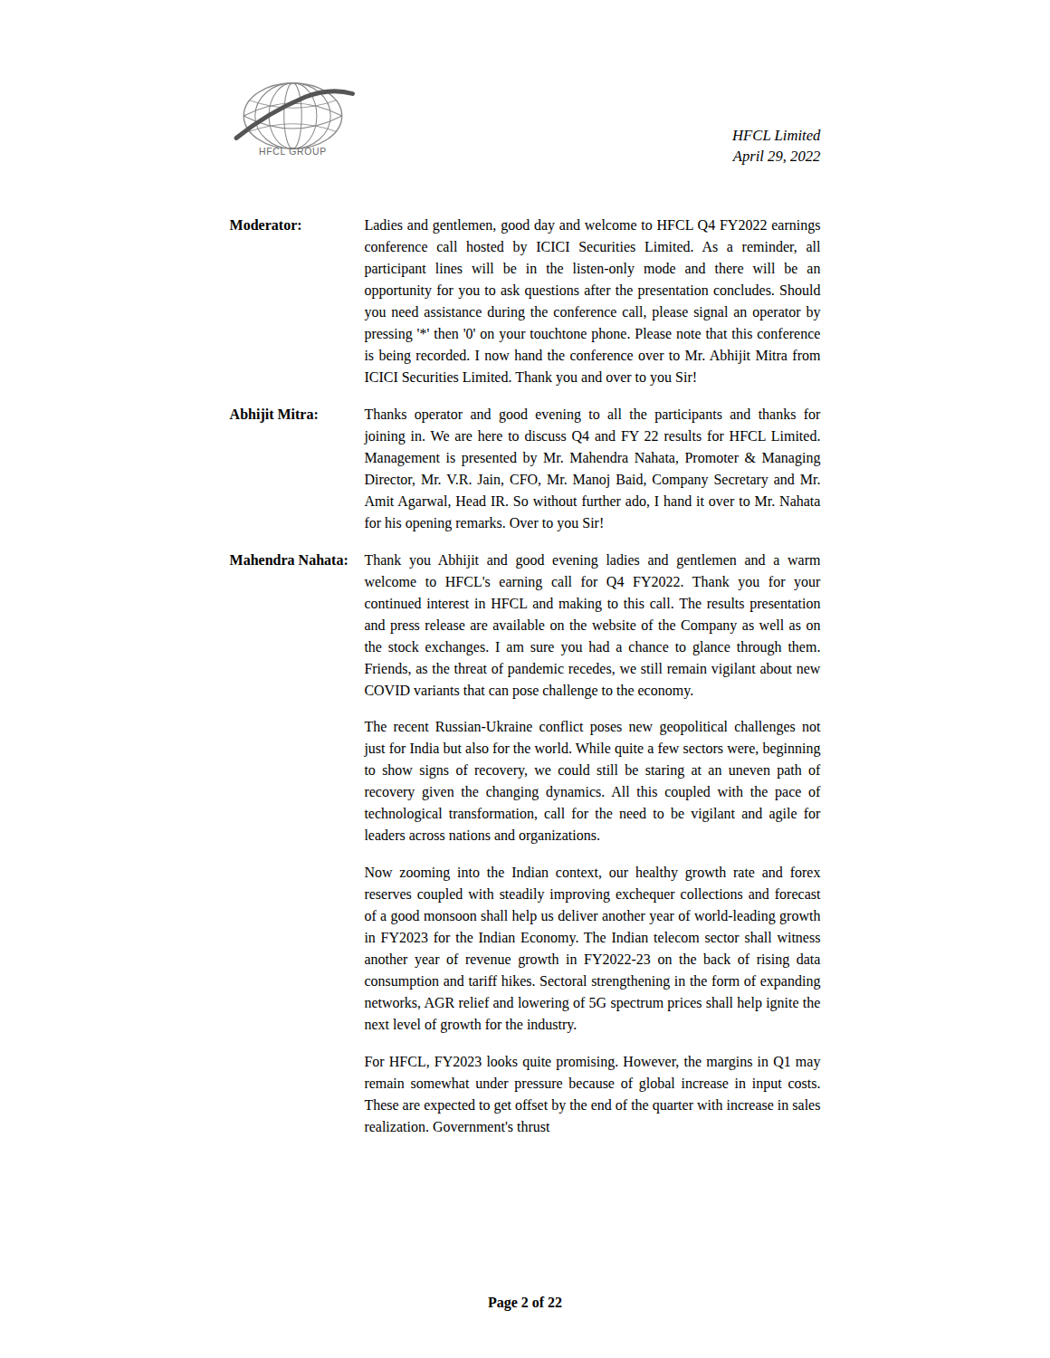HFCL Limited
April 29, 2022
| Moderator: | Ladies and gentlemen, good day and welcome to HFCL Q4 FY2022 earnings conference call hosted by ICICI Securities Limited. As a reminder, all participant lines will be in the listen-only mode and there will be an opportunity for you to ask questions after the presentation concludes. Should you need assistance during the conference call, please signal an operator by pressing '*' then '0' on your touchtone phone. Please note that this conference is being recorded. I now hand the conference over to Mr. Abhijit Mitra from ICICI Securities Limited. Thank you and over to you Sir! |
| Abhijit Mitra: | Thanks operator and good evening to all the participants and thanks for joining in. We are here to discuss Q4 and FY 22 results for HFCL Limited. Management is presented by Mr. Mahendra Nahata, Promoter & Managing Director, Mr. V.R. Jain, CFO, Mr. Manoj Baid, Company Secretary and Mr. Amit Agarwal, Head IR. So without further ado, I hand it over to Mr. Nahata for his opening remarks. Over to you Sir! |
| Mahendra Nahata: | Thank you Abhijit and good evening ladies and gentlemen and a warm welcome to HFCL's earning call for Q4 FY2022. Thank you for your continued interest in HFCL and making to this call. The results presentation and press release are available on the website of the Company as well as on the stock exchanges. I am sure you had a chance to glance through them. Friends, as the threat of pandemic recedes, we still remain vigilant about new COVID variants that can pose challenge to the economy. The recent Russian-Ukraine conflict poses new geopolitical challenges not just for India but also for the world. While quite a few sectors were, beginning to show signs of recovery, we could still be staring at an uneven path of recovery given the changing dynamics. All this coupled with the pace of technological transformation, call for the need to be vigilant and agile for leaders across nations and organizations. Now zooming into the Indian context, our healthy growth rate and forex reserves coupled with steadily improving exchequer collections and forecast of a good monsoon shall help us deliver another year of world-leading growth in FY2023 for the Indian Economy. The Indian telecom sector shall witness another year of revenue growth in FY2022-23 on the back of rising data consumption and tariff hikes. Sectoral strengthening in the form of expanding networks, AGR relief and lowering of 5G spectrum prices shall help ignite the next level of growth for the industry. For HFCL, FY2023 looks quite promising. However, the margins in Q1 may remain somewhat under pressure because of global increase in input costs. These are expected to get offset by the end of the quarter with increase in sales realization. Government's thrust |
Page 2 of 22